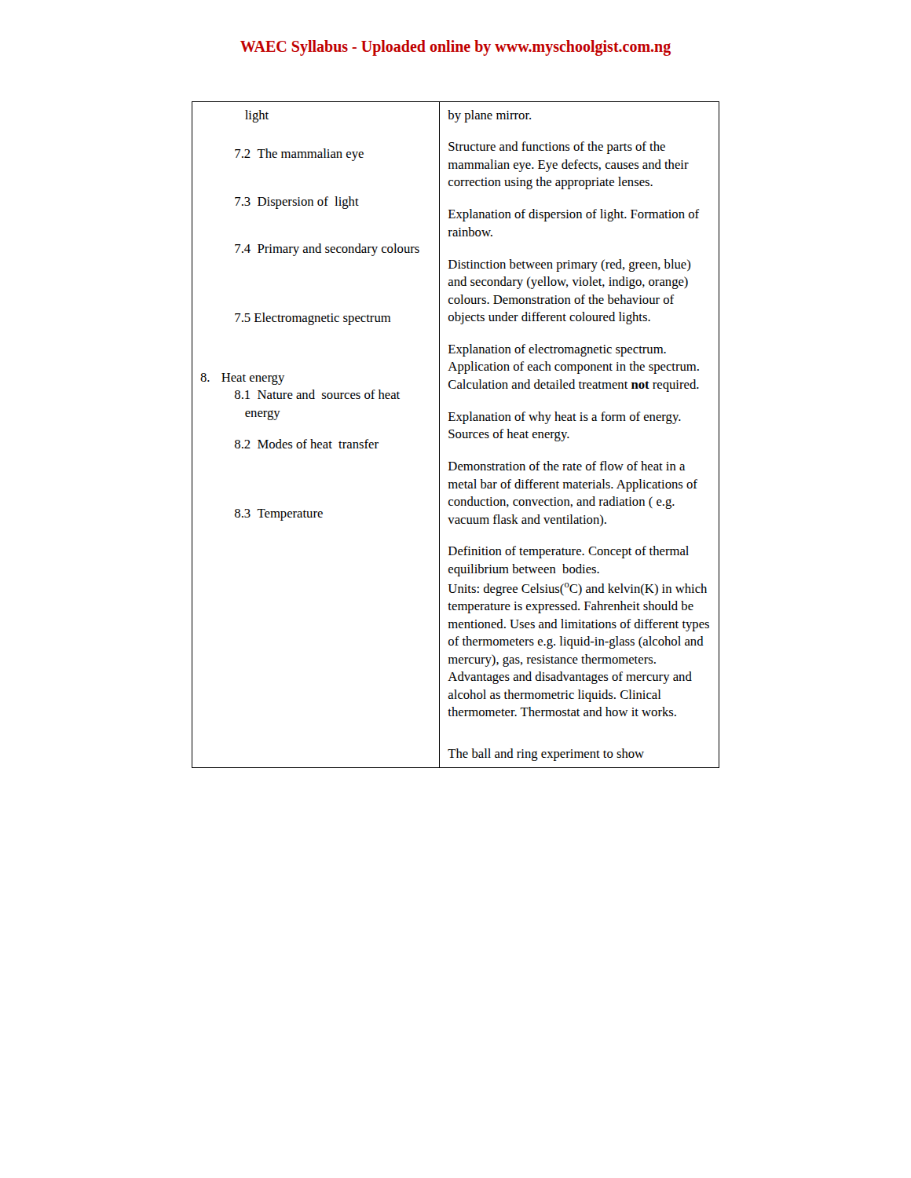WAEC Syllabus - Uploaded online by www.myschoolgist.com.ng
| light 7.2 The mammalian eye 7.3 Dispersion of light 7.4 Primary and secondary colours 7.5 Electromagnetic spectrum 8. Heat energy 8.1 Nature and sources of heat energy 8.2 Modes of heat transfer 8.3 Temperature | by plane mirror. Structure and functions of the parts of the mammalian eye. Eye defects, causes and their correction using the appropriate lenses. Explanation of dispersion of light. Formation of rainbow. Distinction between primary (red, green, blue) and secondary (yellow, violet, indigo, orange) colours. Demonstration of the behaviour of objects under different coloured lights. Explanation of electromagnetic spectrum. Application of each component in the spectrum. Calculation and detailed treatment not required. Explanation of why heat is a form of energy. Sources of heat energy. Demonstration of the rate of flow of heat in a metal bar of different materials. Applications of conduction, convection, and radiation ( e.g. vacuum flask and ventilation). Definition of temperature. Concept of thermal equilibrium between bodies. Units: degree Celsius( o C) and kelvin(K) in which temperature is expressed. Fahrenheit should be mentioned. Uses and limitations of different types of thermometers e.g. liquid-in-glass (alcohol and mercury), gas, resistance thermometers. Advantages and disadvantages of mercury and alcohol as thermometric liquids. Clinical thermometer. Thermostat and how it works. The ball and ring experiment to show |